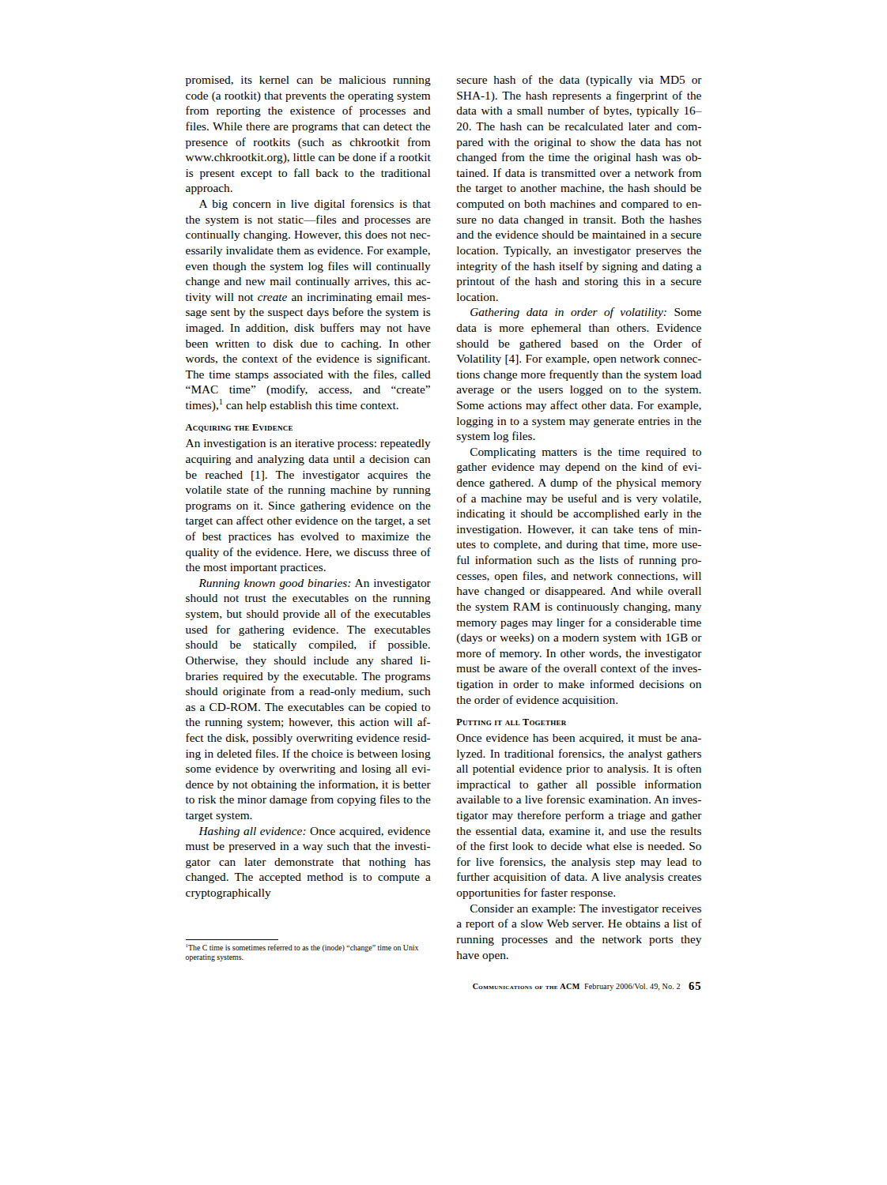promised, its kernel can be malicious running code (a rootkit) that prevents the operating system from reporting the existence of processes and files. While there are programs that can detect the presence of rootkits (such as chkrootkit from www.chkrootkit.org), little can be done if a rootkit is present except to fall back to the traditional approach.
A big concern in live digital forensics is that the system is not static—files and processes are continually changing. However, this does not necessarily invalidate them as evidence. For example, even though the system log files will continually change and new mail continually arrives, this activity will not create an incriminating email message sent by the suspect days before the system is imaged. In addition, disk buffers may not have been written to disk due to caching. In other words, the context of the evidence is significant. The time stamps associated with the files, called “MAC time” (modify, access, and “create” times),1 can help establish this time context.
Acquiring the Evidence
An investigation is an iterative process: repeatedly acquiring and analyzing data until a decision can be reached [1]. The investigator acquires the volatile state of the running machine by running programs on it. Since gathering evidence on the target can affect other evidence on the target, a set of best practices has evolved to maximize the quality of the evidence. Here, we discuss three of the most important practices.
Running known good binaries: An investigator should not trust the executables on the running system, but should provide all of the executables used for gathering evidence. The executables should be statically compiled, if possible. Otherwise, they should include any shared libraries required by the executable. The programs should originate from a read-only medium, such as a CD-ROM. The executables can be copied to the running system; however, this action will affect the disk, possibly overwriting evidence residing in deleted files. If the choice is between losing some evidence by overwriting and losing all evidence by not obtaining the information, it is better to risk the minor damage from copying files to the target system.
Hashing all evidence: Once acquired, evidence must be preserved in a way such that the investigator can later demonstrate that nothing has changed. The accepted method is to compute a cryptographically
1The C time is sometimes referred to as the (inode) “change” time on Unix operating systems.
secure hash of the data (typically via MD5 or SHA-1). The hash represents a fingerprint of the data with a small number of bytes, typically 16–20. The hash can be recalculated later and compared with the original to show the data has not changed from the time the original hash was obtained. If data is transmitted over a network from the target to another machine, the hash should be computed on both machines and compared to ensure no data changed in transit. Both the hashes and the evidence should be maintained in a secure location. Typically, an investigator preserves the integrity of the hash itself by signing and dating a printout of the hash and storing this in a secure location.
Gathering data in order of volatility: Some data is more ephemeral than others. Evidence should be gathered based on the Order of Volatility [4]. For example, open network connections change more frequently than the system load average or the users logged on to the system. Some actions may affect other data. For example, logging in to a system may generate entries in the system log files.
Complicating matters is the time required to gather evidence may depend on the kind of evidence gathered. A dump of the physical memory of a machine may be useful and is very volatile, indicating it should be accomplished early in the investigation. However, it can take tens of minutes to complete, and during that time, more useful information such as the lists of running processes, open files, and network connections, will have changed or disappeared. And while overall the system RAM is continuously changing, many memory pages may linger for a considerable time (days or weeks) on a modern system with 1GB or more of memory. In other words, the investigator must be aware of the overall context of the investigation in order to make informed decisions on the order of evidence acquisition.
Putting it all Together
Once evidence has been acquired, it must be analyzed. In traditional forensics, the analyst gathers all potential evidence prior to analysis. It is often impractical to gather all possible information available to a live forensic examination. An investigator may therefore perform a triage and gather the essential data, examine it, and use the results of the first look to decide what else is needed. So for live forensics, the analysis step may lead to further acquisition of data. A live analysis creates opportunities for faster response.
Consider an example: The investigator receives a report of a slow Web server. He obtains a list of running processes and the network ports they have open.
Communications of the ACM February 2006/Vol. 49, No. 2 65